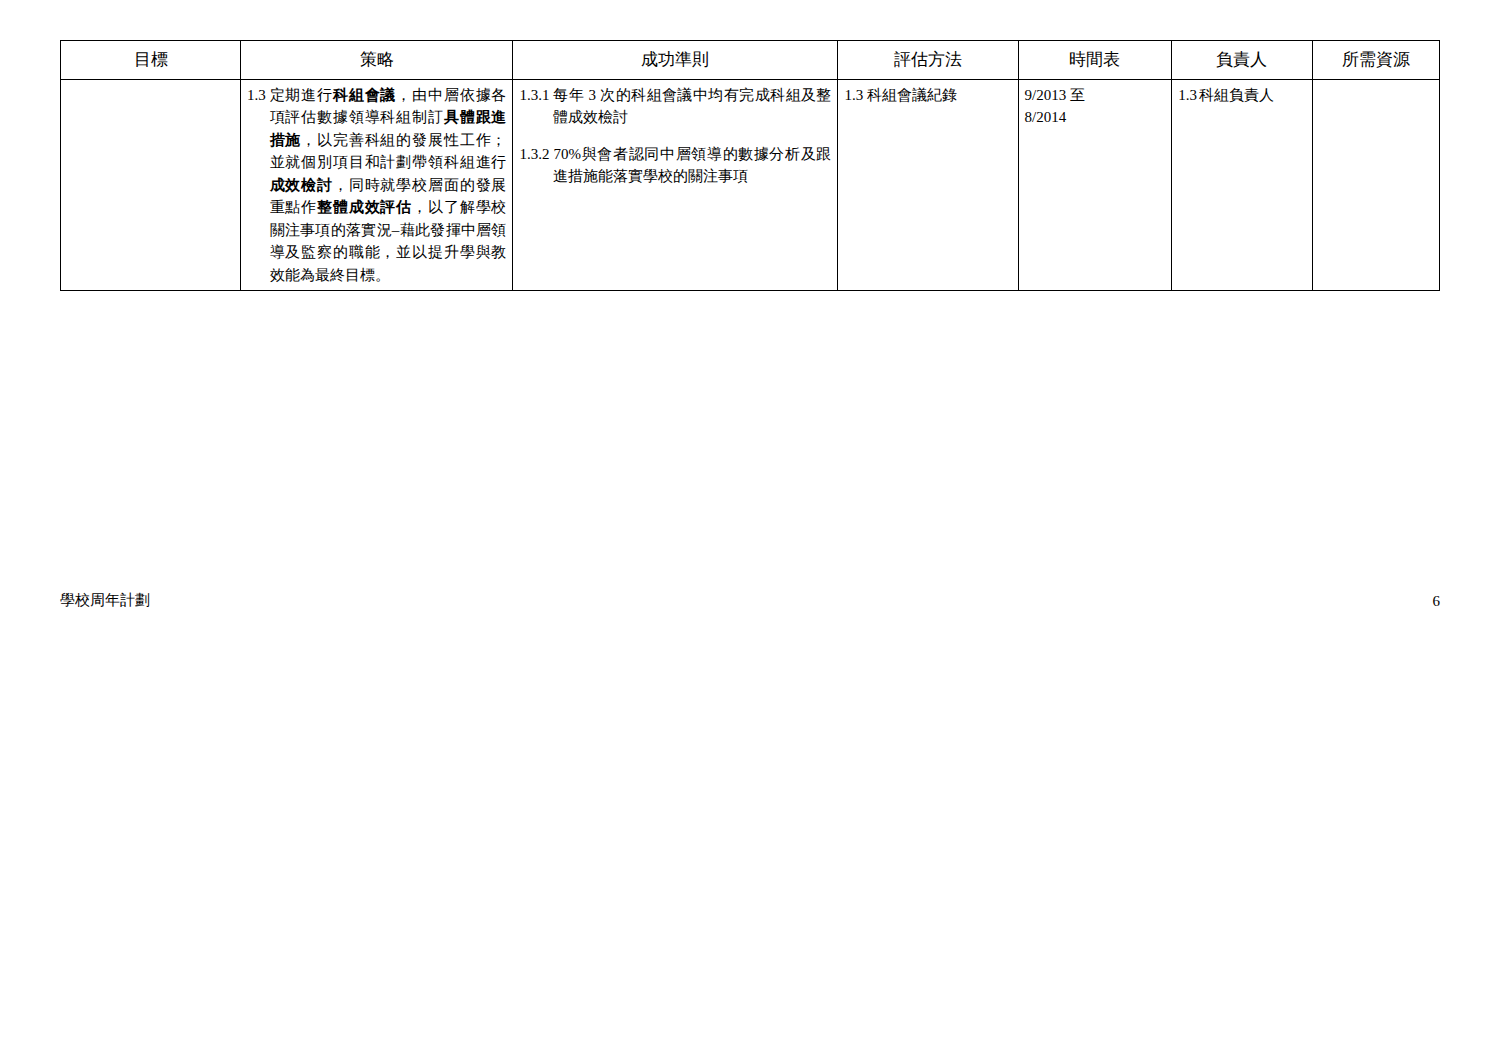| 目標 | 策略 | 成功準則 | 評估方法 | 時間表 | 負責人 | 所需資源 |
| --- | --- | --- | --- | --- | --- | --- |
| | 1.3 定期進行 科組會議 ，由中層依據各項評估數據領導科組制訂 具體跟進措施 ，以完善科組的發展性工作；並就個別項目和計劃帶領科組進行 成效檢討 ，同時就學校層面的發展重點作 整體成效評估 ，以了解學校關注事項的落實況–藉此發揮中層領導及監察的職能，並以提升學與教效能為最終目標。 | 1.3.1 每年 3 次的科組會議中均有完成科組及整體成效檢討 1.3.2 70%與會者認同中層領導的數據分析及跟進措施能落實學校的關注事項 | 1.3 科組會議紀錄 | 9/2013 至 8/2014 | 1.3 科組負責人 | |
學校周年計劃
6